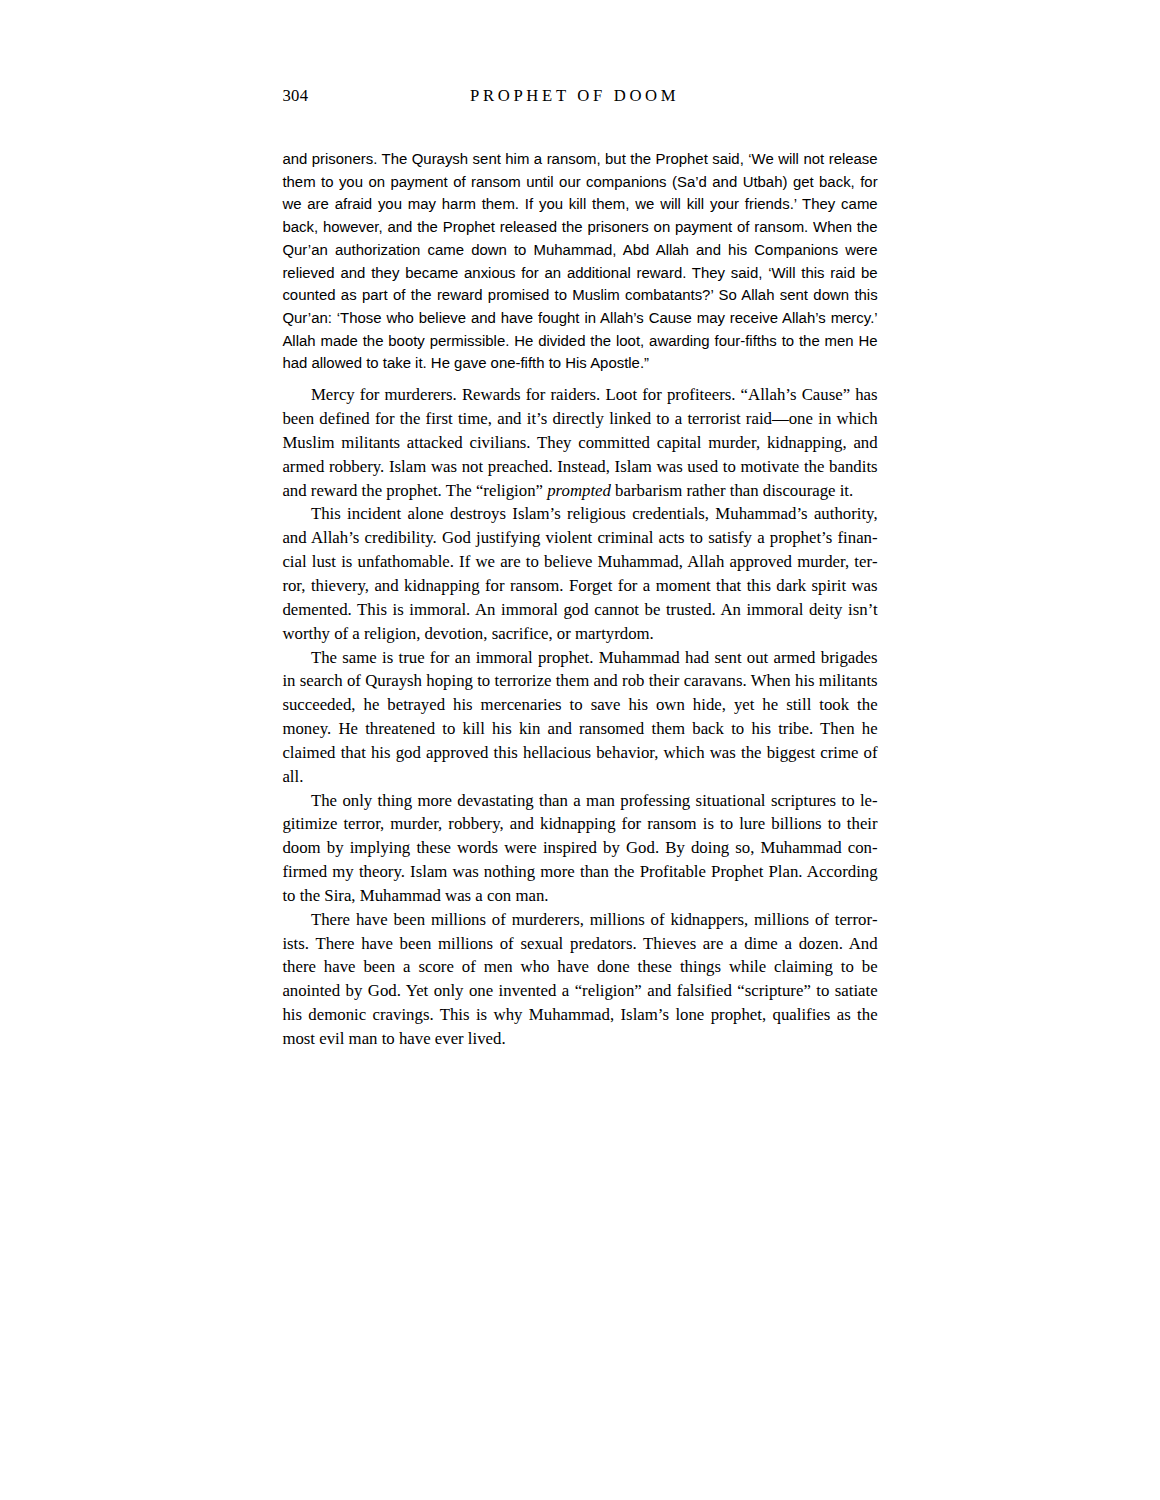304 Prophet of Doom
and prisoners. The Quraysh sent him a ransom, but the Prophet said, ‘We will not release them to you on payment of ransom until our companions (Sa’d and Utbah) get back, for we are afraid you may harm them. If you kill them, we will kill your friends.’ They came back, however, and the Prophet released the prisoners on payment of ransom. When the Qur’an authorization came down to Muhammad, Abd Allah and his Companions were relieved and they became anxious for an additional reward. They said, ‘Will this raid be counted as part of the reward promised to Muslim combatants?’ So Allah sent down this Qur’an: ‘Those who believe and have fought in Allah’s Cause may receive Allah’s mercy.’ Allah made the booty permissible. He divided the loot, awarding four-fifths to the men He had allowed to take it. He gave one-fifth to His Apostle.”
Mercy for murderers. Rewards for raiders. Loot for profiteers. “Allah’s Cause” has been defined for the first time, and it’s directly linked to a terrorist raid—one in which Muslim militants attacked civilians. They committed capital murder, kidnapping, and armed robbery. Islam was not preached. Instead, Islam was used to motivate the bandits and reward the prophet. The “religion” prompted barbarism rather than discourage it.
This incident alone destroys Islam’s religious credentials, Muhammad’s authority, and Allah’s credibility. God justifying violent criminal acts to satisfy a prophet’s financial lust is unfathomable. If we are to believe Muhammad, Allah approved murder, terror, thievery, and kidnapping for ransom. Forget for a moment that this dark spirit was demented. This is immoral. An immoral god cannot be trusted. An immoral deity isn’t worthy of a religion, devotion, sacrifice, or martyrdom.
The same is true for an immoral prophet. Muhammad had sent out armed brigades in search of Quraysh hoping to terrorize them and rob their caravans. When his militants succeeded, he betrayed his mercenaries to save his own hide, yet he still took the money. He threatened to kill his kin and ransomed them back to his tribe. Then he claimed that his god approved this hellacious behavior, which was the biggest crime of all.
The only thing more devastating than a man professing situational scriptures to legitimize terror, murder, robbery, and kidnapping for ransom is to lure billions to their doom by implying these words were inspired by God. By doing so, Muhammad confirmed my theory. Islam was nothing more than the Profitable Prophet Plan. According to the Sira, Muhammad was a con man.
There have been millions of murderers, millions of kidnappers, millions of terrorists. There have been millions of sexual predators. Thieves are a dime a dozen. And there have been a score of men who have done these things while claiming to be anointed by God. Yet only one invented a “religion” and falsified “scripture” to satiate his demonic cravings. This is why Muhammad, Islam’s lone prophet, qualifies as the most evil man to have ever lived.